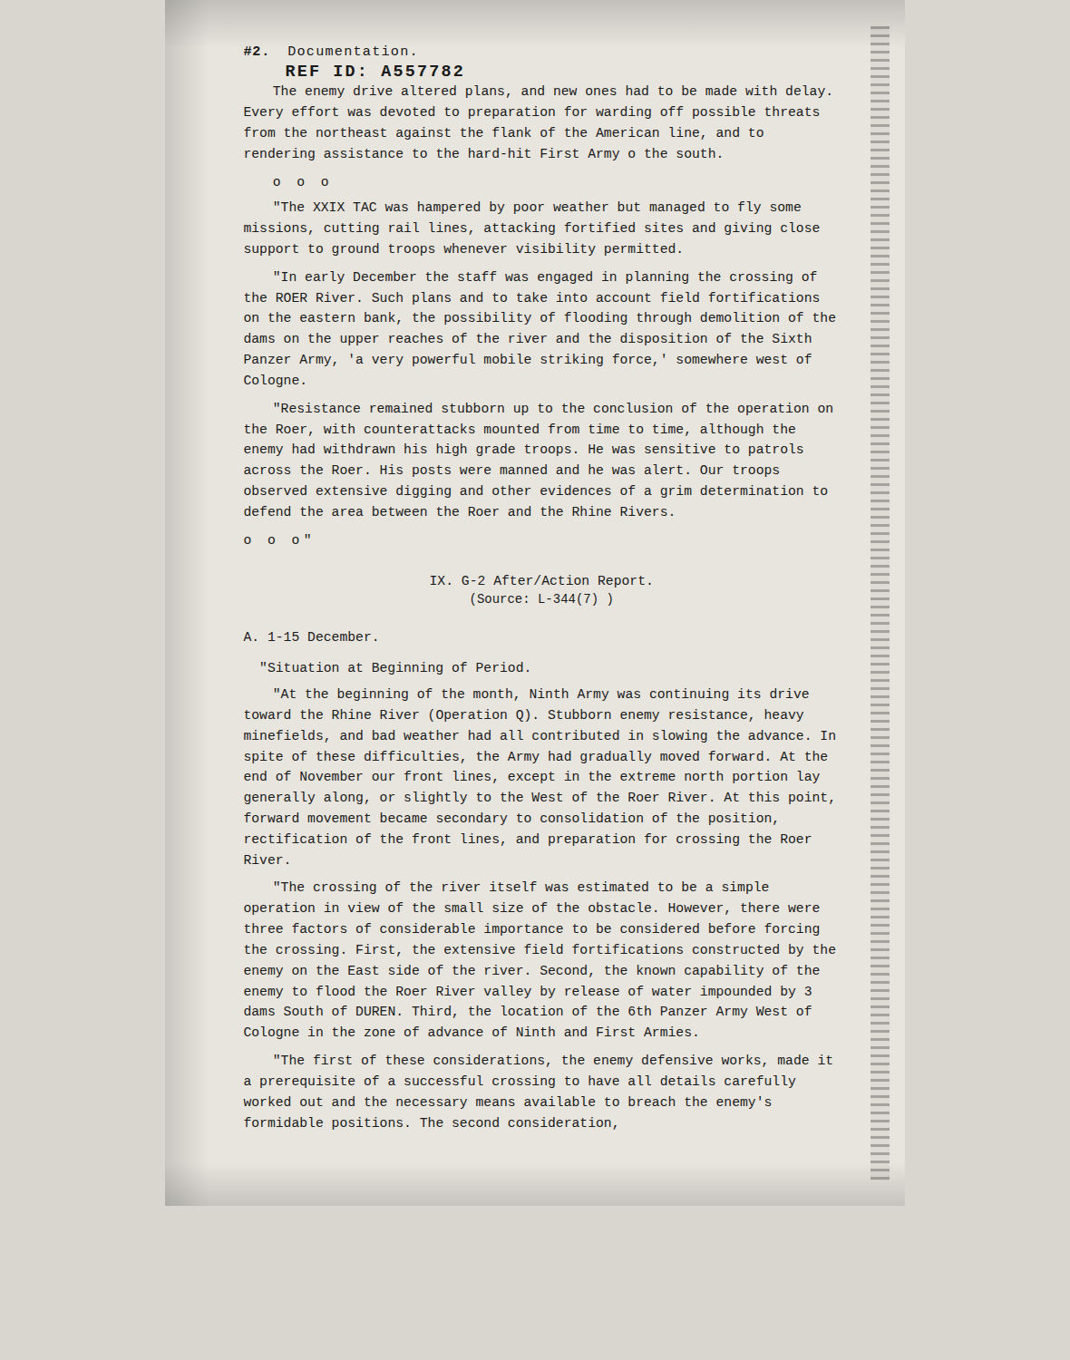#2. Documentation.
REF ID: A557782
The enemy drive altered plans, and new ones had to be made with delay. Every effort was devoted to preparation for warding off possible threats from the northeast against the flank of the American line, and to rendering assistance to the hard-hit First Army o the south.
o o o
"The XXIX TAC was hampered by poor weather but managed to fly some missions, cutting rail lines, attacking fortified sites and giving close support to ground troops whenever visibility permitted.
"In early December the staff was engaged in planning the crossing of the ROER River. Such plans and to take into account field fortifications on the eastern bank, the possibility of flooding through demolition of the dams on the upper reaches of the river and the disposition of the Sixth Panzer Army, 'a very powerful mobile striking force,' somewhere west of Cologne.
"Resistance remained stubborn up to the conclusion of the operation on the Roer, with counterattacks mounted from time to time, although the enemy had withdrawn his high grade troops. He was sensitive to patrols across the Roer. His posts were manned and he was alert. Our troops observed extensive digging and other evidences of a grim determination to defend the area between the Roer and the Rhine Rivers.
o o o"
IX. G-2 After/Action Report. (Source: L-344(7) )
A. 1-15 December.
"Situation at Beginning of Period.
"At the beginning of the month, Ninth Army was continuing its drive toward the Rhine River (Operation Q). Stubborn enemy resistance, heavy minefields, and bad weather had all contributed in slowing the advance. In spite of these difficulties, the Army had gradually moved forward. At the end of November our front lines, except in the extreme north portion lay generally along, or slightly to the West of the Roer River. At this point, forward movement became secondary to consolidation of the position, rectification of the front lines, and preparation for crossing the Roer River.
"The crossing of the river itself was estimated to be a simple operation in view of the small size of the obstacle. However, there were three factors of considerable importance to be considered before forcing the crossing. First, the extensive field fortifications constructed by the enemy on the East side of the river. Second, the known capability of the enemy to flood the Roer River valley by release of water impounded by 3 dams South of DUREN. Third, the location of the 6th Panzer Army West of Cologne in the zone of advance of Ninth and First Armies.
"The first of these considerations, the enemy defensive works, made it a prerequisite of a successful crossing to have all details carefully worked out and the necessary means available to breach the enemy's formidable positions. The second consideration,